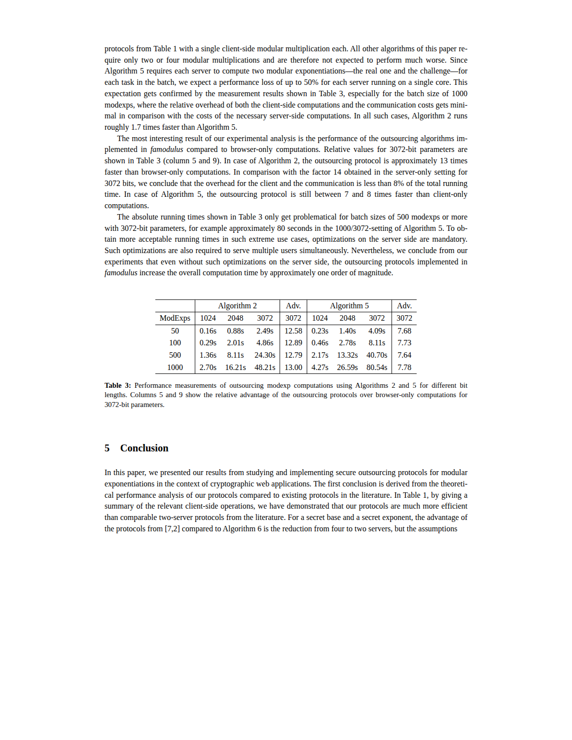protocols from Table 1 with a single client-side modular multiplication each. All other algorithms of this paper require only two or four modular multiplications and are therefore not expected to perform much worse. Since Algorithm 5 requires each server to compute two modular exponentiations—the real one and the challenge—for each task in the batch, we expect a performance loss of up to 50% for each server running on a single core. This expectation gets confirmed by the measurement results shown in Table 3, especially for the batch size of 1000 modexps, where the relative overhead of both the client-side computations and the communication costs gets minimal in comparison with the costs of the necessary server-side computations. In all such cases, Algorithm 2 runs roughly 1.7 times faster than Algorithm 5.
The most interesting result of our experimental analysis is the performance of the outsourcing algorithms implemented in famodulus compared to browser-only computations. Relative values for 3072-bit parameters are shown in Table 3 (column 5 and 9). In case of Algorithm 2, the outsourcing protocol is approximately 13 times faster than browser-only computations. In comparison with the factor 14 obtained in the server-only setting for 3072 bits, we conclude that the overhead for the client and the communication is less than 8% of the total running time. In case of Algorithm 5, the outsourcing protocol is still between 7 and 8 times faster than client-only computations.
The absolute running times shown in Table 3 only get problematical for batch sizes of 500 modexps or more with 3072-bit parameters, for example approximately 80 seconds in the 1000/3072-setting of Algorithm 5. To obtain more acceptable running times in such extreme use cases, optimizations on the server side are mandatory. Such optimizations are also required to serve multiple users simultaneously. Nevertheless, we conclude from our experiments that even without such optimizations on the server side, the outsourcing protocols implemented in famodulus increase the overall computation time by approximately one order of magnitude.
| | Algorithm 2 | Adv. | Algorithm 5 | Adv. |
| --- | --- | --- | --- | --- |
| ModExps | 1024 | 2048 | 3072 | 3072 | 1024 | 2048 | 3072 | 3072 |
| 50 | 0.16s | 0.88s | 2.49s | 12.58 | 0.23s | 1.40s | 4.09s | 7.68 |
| 100 | 0.29s | 2.01s | 4.86s | 12.89 | 0.46s | 2.78s | 8.11s | 7.73 |
| 500 | 1.36s | 8.11s | 24.30s | 12.79 | 2.17s | 13.32s | 40.70s | 7.64 |
| 1000 | 2.70s | 16.21s | 48.21s | 13.00 | 4.27s | 26.59s | 80.54s | 7.78 |
Table 3: Performance measurements of outsourcing modexp computations using Algorithms 2 and 5 for different bit lengths. Columns 5 and 9 show the relative advantage of the outsourcing protocols over browser-only computations for 3072-bit parameters.
5 Conclusion
In this paper, we presented our results from studying and implementing secure outsourcing protocols for modular exponentiations in the context of cryptographic web applications. The first conclusion is derived from the theoretical performance analysis of our protocols compared to existing protocols in the literature. In Table 1, by giving a summary of the relevant client-side operations, we have demonstrated that our protocols are much more efficient than comparable two-server protocols from the literature. For a secret base and a secret exponent, the advantage of the protocols from [7,2] compared to Algorithm 6 is the reduction from four to two servers, but the assumptions